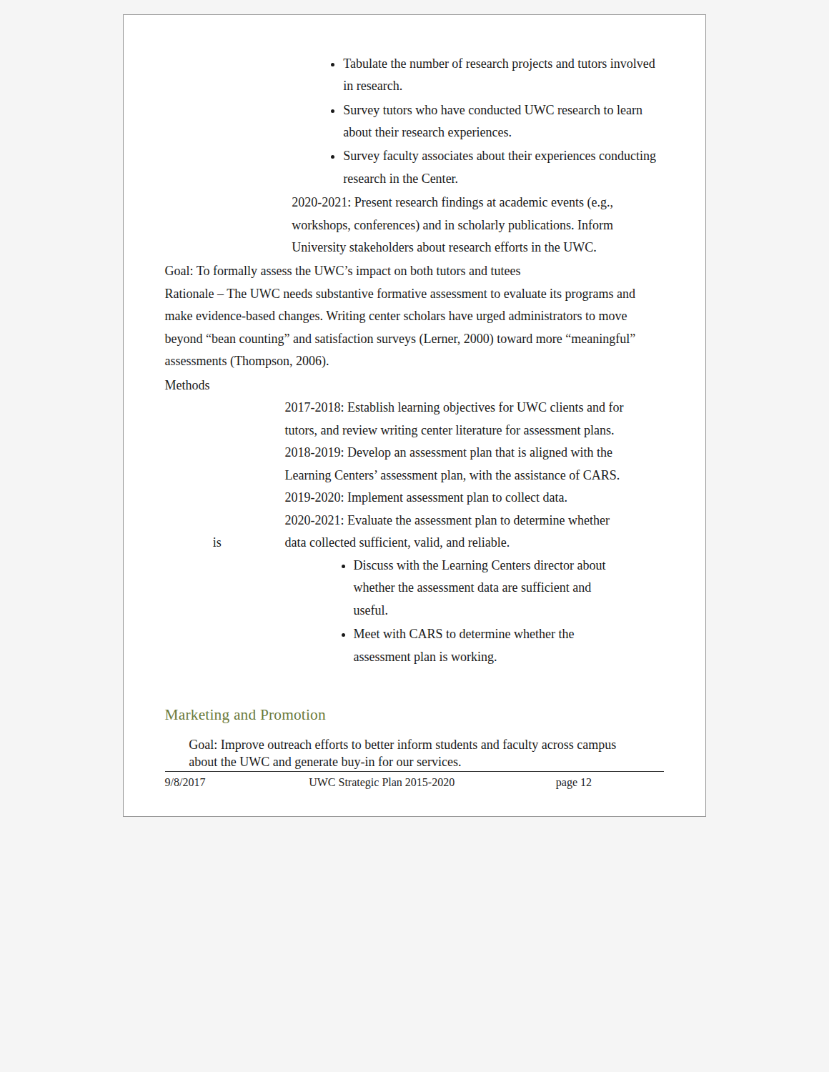Tabulate the number of research projects and tutors involved in research.
Survey tutors who have conducted UWC research to learn about their research experiences.
Survey faculty associates about their experiences conducting research in the Center.
2020-2021: Present research findings at academic events (e.g., workshops, conferences) and in scholarly publications. Inform University stakeholders about research efforts in the UWC.
Goal: To formally assess the UWC’s impact on both tutors and tutees
Rationale – The UWC needs substantive formative assessment to evaluate its programs and make evidence-based changes. Writing center scholars have urged administrators to move beyond “bean counting” and satisfaction surveys (Lerner, 2000) toward more “meaningful” assessments (Thompson, 2006).
Methods
2017-2018: Establish learning objectives for UWC clients and for tutors, and review writing center literature for assessment plans.
2018-2019: Develop an assessment plan that is aligned with the Learning Centers’ assessment plan, with the assistance of CARS.
2019-2020: Implement assessment plan to collect data.
2020-2021: Evaluate the assessment plan to determine whether data collected is sufficient, valid, and reliable.
Discuss with the Learning Centers director about whether the assessment data are sufficient and useful.
Meet with CARS to determine whether the assessment plan is working.
Marketing and Promotion
Goal: Improve outreach efforts to better inform students and faculty across campus about the UWC and generate buy-in for our services.
9/8/2017 UWC Strategic Plan 2015-2020 page 12